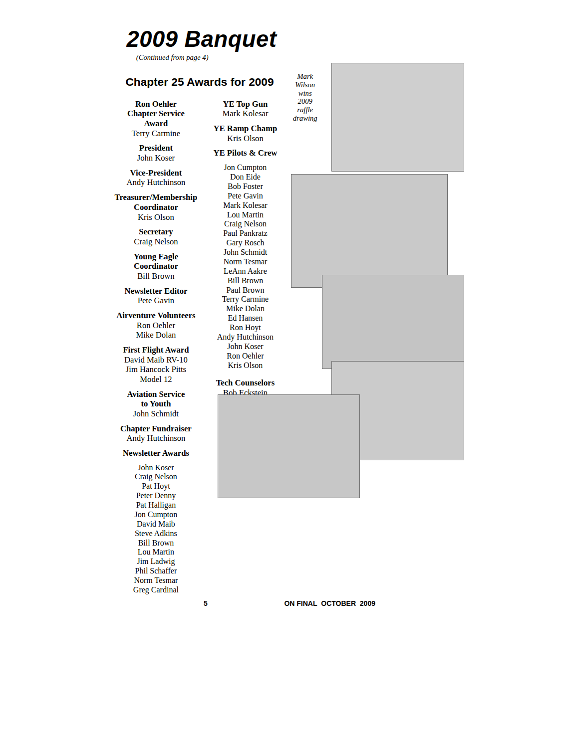2009 Banquet
(Continued from page 4)
Chapter 25 Awards for 2009
Ron Oehler
Chapter Service Award Terry Carmine
President John Koser
Vice-President Andy Hutchinson
Treasurer/Membership
Coordinator Kris Olson
Secretary Craig Nelson
Young Eagle
Coordinator Bill Brown
Newsletter Editor Pete Gavin
Airventure Volunteers Ron Oehler Mike Dolan
First Flight Award David Maib RV-10 Jim Hancock Pitts Model 12
Aviation Service
to Youth John Schmidt
Chapter Fundraiser Andy Hutchinson
Newsletter Awards
John Koser
Craig Nelson
Pat Hoyt
Peter Denny
Pat Halligan
Jon Cumpton
David Maib
Steve Adkins
Bill Brown
Lou Martin
Jim Ladwig
Phil Schaffer
Norm Tesmar
Greg Cardinal
YE Top Gun Mark Kolesar
YE Ramp Champ Kris Olson
YE Pilots & Crew
Jon Cumpton
Don Eide
Bob Foster
Pete Gavin
Mark Kolesar
Lou Martin
Craig Nelson
Paul Pankratz
Gary Rosch
John Schmidt
Norm Tesmar
LeAnn Aakre
Bill Brown
Paul Brown
Terry Carmine
Mike Dolan
Ed Hansen
Ron Hoyt
Andy Hutchinson
John Koser
Ron Oehler
Kris Olson
Tech Counselors Bob Eckstein Peter Denny
Mark
Wilson
wins
2009
raffle
drawing
5 ON FINAL OCTOBER 2009